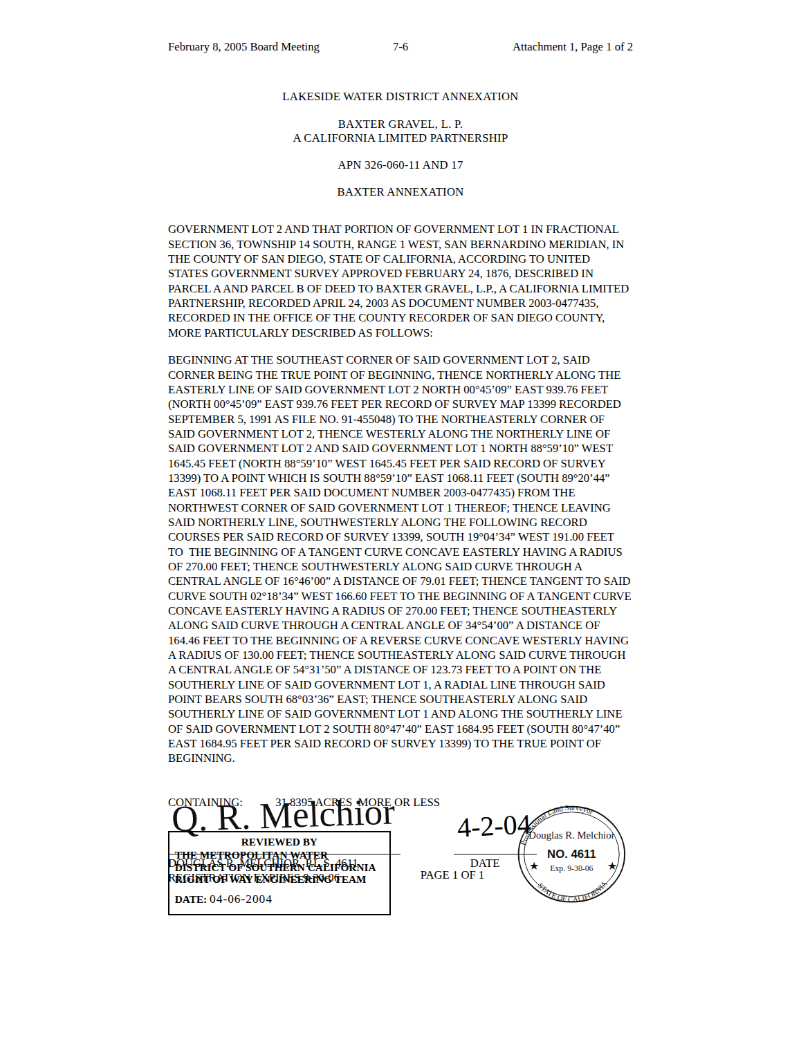February 8, 2005 Board Meeting
7-6
Attachment 1, Page 1 of 2
LAKESIDE WATER DISTRICT ANNEXATION
BAXTER GRAVEL, L. P.
A CALIFORNIA LIMITED PARTNERSHIP
APN 326-060-11 AND 17
BAXTER ANNEXATION
GOVERNMENT LOT 2 AND THAT PORTION OF GOVERNMENT LOT 1 IN FRACTIONAL SECTION 36, TOWNSHIP 14 SOUTH, RANGE 1 WEST, SAN BERNARDINO MERIDIAN, IN THE COUNTY OF SAN DIEGO, STATE OF CALIFORNIA, ACCORDING TO UNITED STATES GOVERNMENT SURVEY APPROVED FEBRUARY 24, 1876, DESCRIBED IN PARCEL A AND PARCEL B OF DEED TO BAXTER GRAVEL, L.P., A CALIFORNIA LIMITED PARTNERSHIP, RECORDED APRIL 24, 2003 AS DOCUMENT NUMBER 2003-0477435, RECORDED IN THE OFFICE OF THE COUNTY RECORDER OF SAN DIEGO COUNTY, MORE PARTICULARLY DESCRIBED AS FOLLOWS:
BEGINNING AT THE SOUTHEAST CORNER OF SAID GOVERNMENT LOT 2, SAID CORNER BEING THE TRUE POINT OF BEGINNING, THENCE NORTHERLY ALONG THE EASTERLY LINE OF SAID GOVERNMENT LOT 2 NORTH 00°45’09” EAST 939.76 FEET (NORTH 00°45’09” EAST 939.76 FEET PER RECORD OF SURVEY MAP 13399 RECORDED SEPTEMBER 5, 1991 AS FILE NO. 91-455048) TO THE NORTHEASTERLY CORNER OF SAID GOVERNMENT LOT 2, THENCE WESTERLY ALONG THE NORTHERLY LINE OF SAID GOVERNMENT LOT 2 AND SAID GOVERNMENT LOT 1 NORTH 88°59’10” WEST 1645.45 FEET (NORTH 88°59’10” WEST 1645.45 FEET PER SAID RECORD OF SURVEY 13399) TO A POINT WHICH IS SOUTH 88°59’10” EAST 1068.11 FEET (SOUTH 89°20’44” EAST 1068.11 FEET PER SAID DOCUMENT NUMBER 2003-0477435) FROM THE NORTHWEST CORNER OF SAID GOVERNMENT LOT 1 THEREOF; THENCE LEAVING SAID NORTHERLY LINE, SOUTHWESTERLY ALONG THE FOLLOWING RECORD COURSES PER SAID RECORD OF SURVEY 13399, SOUTH 19°04’34” WEST 191.00 FEET TO THE BEGINNING OF A TANGENT CURVE CONCAVE EASTERLY HAVING A RADIUS OF 270.00 FEET; THENCE SOUTHWESTERLY ALONG SAID CURVE THROUGH A CENTRAL ANGLE OF 16°46’00” A DISTANCE OF 79.01 FEET; THENCE TANGENT TO SAID CURVE SOUTH 02°18’34” WEST 166.60 FEET TO THE BEGINNING OF A TANGENT CURVE CONCAVE EASTERLY HAVING A RADIUS OF 270.00 FEET; THENCE SOUTHEASTERLY ALONG SAID CURVE THROUGH A CENTRAL ANGLE OF 34°54’00” A DISTANCE OF 164.46 FEET TO THE BEGINNING OF A REVERSE CURVE CONCAVE WESTERLY HAVING A RADIUS OF 130.00 FEET; THENCE SOUTHEASTERLY ALONG SAID CURVE THROUGH A CENTRAL ANGLE OF 54°31’50” A DISTANCE OF 123.73 FEET TO A POINT ON THE SOUTHERLY LINE OF SAID GOVERNMENT LOT 1, A RADIAL LINE THROUGH SAID POINT BEARS SOUTH 68°03’36” EAST; THENCE SOUTHEASTERLY ALONG SAID SOUTHERLY LINE OF SAID GOVERNMENT LOT 1 AND ALONG THE SOUTHERLY LINE OF SAID GOVERNMENT LOT 2 SOUTH 80°47’40” EAST 1684.95 FEET (SOUTH 80°47’40” EAST 1684.95 FEET PER SAID RECORD OF SURVEY 13399) TO THE TRUE POINT OF BEGINNING.
CONTAINING: 31.8395 ACRES MORE OR LESS
Q. R. Melchior
DOUGLAS R. MELCHIOR, P.L.S. 4611
REGISTRATION EXPIRES 9-30-06
4-2-04
DATE
Professional Land Surveyor STATE OF CALIFORNIA Douglas R. Melchior NO. 4611 Exp. 9-30-06 ★ ★
PAGE 1 OF 1
REVIEWED BY
THE METROPOLITAN WATER
DISTRICT OF SOUTHERN CALIFORNIA
RIGHT OF WAY ENGINEERING TEAM
DATE: 04-06-2004